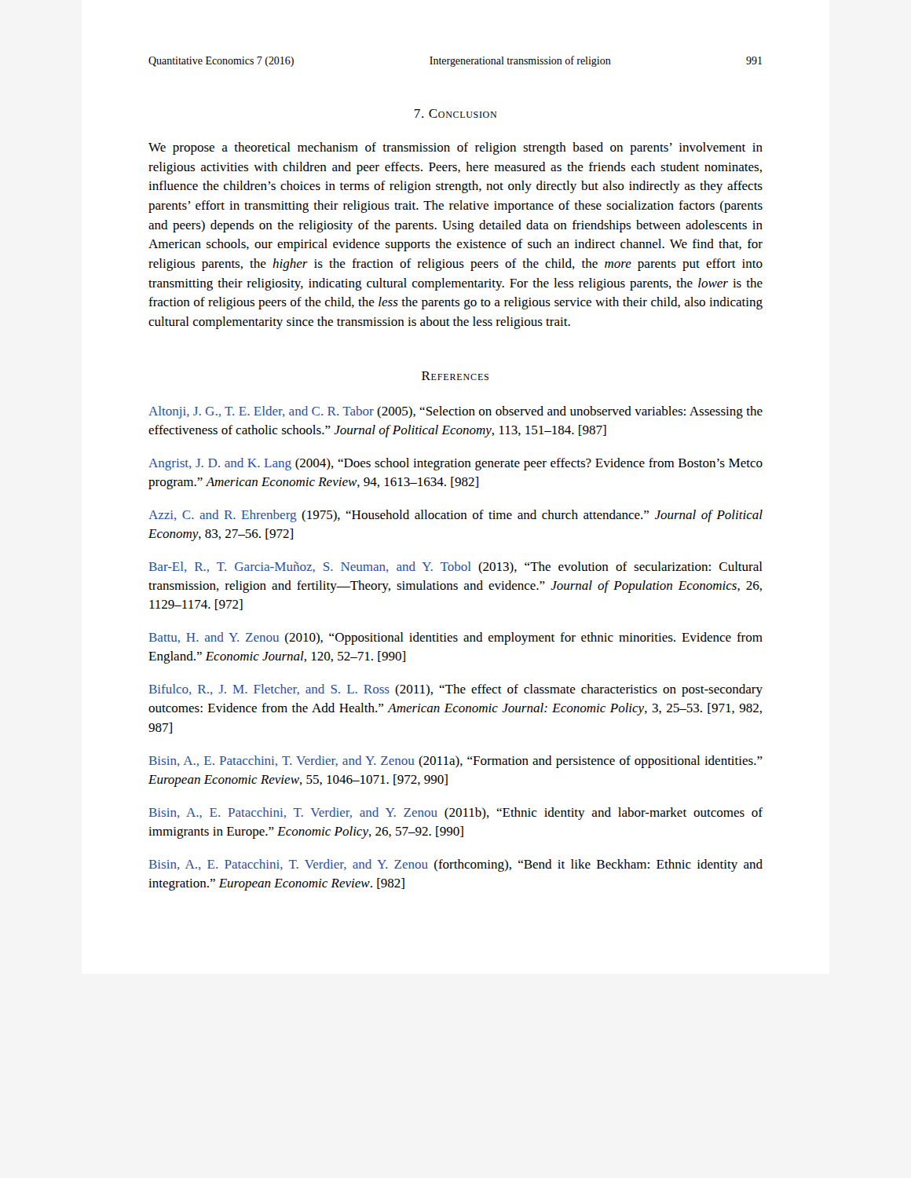Quantitative Economics 7 (2016) Intergenerational transmission of religion 991
7. Conclusion
We propose a theoretical mechanism of transmission of religion strength based on parents’ involvement in religious activities with children and peer effects. Peers, here measured as the friends each student nominates, influence the children’s choices in terms of religion strength, not only directly but also indirectly as they affects parents’ effort in transmitting their religious trait. The relative importance of these socialization factors (parents and peers) depends on the religiosity of the parents. Using detailed data on friendships between adolescents in American schools, our empirical evidence supports the existence of such an indirect channel. We find that, for religious parents, the higher is the fraction of religious peers of the child, the more parents put effort into transmitting their religiosity, indicating cultural complementarity. For the less religious parents, the lower is the fraction of religious peers of the child, the less the parents go to a religious service with their child, also indicating cultural complementarity since the transmission is about the less religious trait.
References
Altonji, J. G., T. E. Elder, and C. R. Tabor (2005), “Selection on observed and unobserved variables: Assessing the effectiveness of catholic schools.” Journal of Political Economy, 113, 151–184. [987]
Angrist, J. D. and K. Lang (2004), “Does school integration generate peer effects? Evidence from Boston’s Metco program.” American Economic Review, 94, 1613–1634. [982]
Azzi, C. and R. Ehrenberg (1975), “Household allocation of time and church attendance.” Journal of Political Economy, 83, 27–56. [972]
Bar-El, R., T. Garcia-Muñoz, S. Neuman, and Y. Tobol (2013), “The evolution of secularization: Cultural transmission, religion and fertility—Theory, simulations and evidence.” Journal of Population Economics, 26, 1129–1174. [972]
Battu, H. and Y. Zenou (2010), “Oppositional identities and employment for ethnic minorities. Evidence from England.” Economic Journal, 120, 52–71. [990]
Bifulco, R., J. M. Fletcher, and S. L. Ross (2011), “The effect of classmate characteristics on post-secondary outcomes: Evidence from the Add Health.” American Economic Journal: Economic Policy, 3, 25–53. [971, 982, 987]
Bisin, A., E. Patacchini, T. Verdier, and Y. Zenou (2011a), “Formation and persistence of oppositional identities.” European Economic Review, 55, 1046–1071. [972, 990]
Bisin, A., E. Patacchini, T. Verdier, and Y. Zenou (2011b), “Ethnic identity and labor-market outcomes of immigrants in Europe.” Economic Policy, 26, 57–92. [990]
Bisin, A., E. Patacchini, T. Verdier, and Y. Zenou (forthcoming), “Bend it like Beckham: Ethnic identity and integration.” European Economic Review. [982]